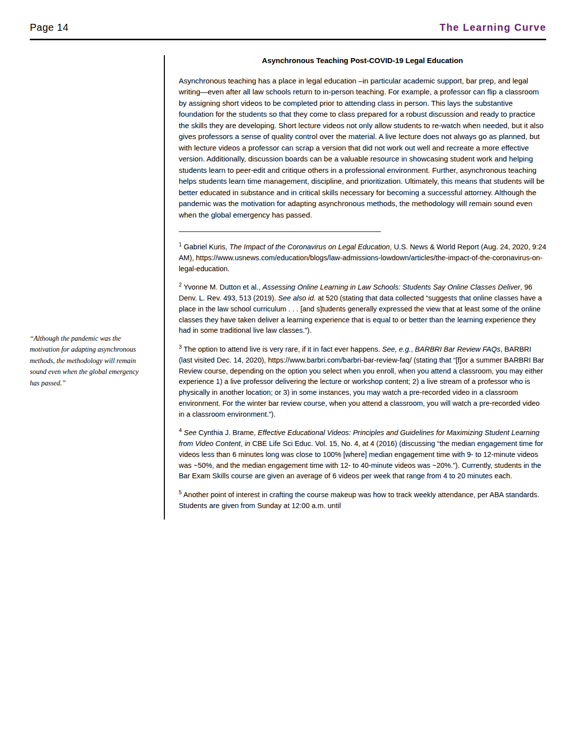Page 14
The Learning Curve
“Although the pandemic was the motivation for adapting asynchronous methods, the methodology will remain sound even when the global emergency has passed.”
Asynchronous Teaching Post-COVID-19 Legal Education
Asynchronous teaching has a place in legal education –in particular academic support, bar prep, and legal writing—even after all law schools return to in-person teaching. For example, a professor can flip a classroom by assigning short videos to be completed prior to attending class in person. This lays the substantive foundation for the students so that they come to class prepared for a robust discussion and ready to practice the skills they are developing. Short lecture videos not only allow students to re-watch when needed, but it also gives professors a sense of quality control over the material. A live lecture does not always go as planned, but with lecture videos a professor can scrap a version that did not work out well and recreate a more effective version. Additionally, discussion boards can be a valuable resource in showcasing student work and helping students learn to peer-edit and critique others in a professional environment. Further, asynchronous teaching helps students learn time management, discipline, and prioritization. Ultimately, this means that students will be better educated in substance and in critical skills necessary for becoming a successful attorney. Although the pandemic was the motivation for adapting asynchronous methods, the methodology will remain sound even when the global emergency has passed.
1 Gabriel Kuris, The Impact of the Coronavirus on Legal Education, U.S. News & World Report (Aug. 24, 2020, 9:24 AM), https://www.usnews.com/education/blogs/law-admissions-lowdown/articles/the-impact-of-the-coronavirus-on-legal-education.
2 Yvonne M. Dutton et al., Assessing Online Learning in Law Schools: Students Say Online Classes Deliver, 96 Denv. L. Rev. 493, 513 (2019). See also id. at 520 (stating that data collected “suggests that online classes have a place in the law school curriculum . . . [and s]tudents generally expressed the view that at least some of the online classes they have taken deliver a learning experience that is equal to or better than the learning experience they had in some traditional live law classes.”).
3 The option to attend live is very rare, if it in fact ever happens. See, e.g., BARBRI Bar Review FAQs, BARBRI (last visited Dec. 14, 2020), https://www.barbri.com/barbri-bar-review-faq/ (stating that “[f]or a summer BARBRI Bar Review course, depending on the option you select when you enroll, when you attend a classroom, you may either experience 1) a live professor delivering the lecture or workshop content; 2) a live stream of a professor who is physically in another location; or 3) in some instances, you may watch a pre-recorded video in a classroom environment. For the winter bar review course, when you attend a classroom, you will watch a pre-recorded video in a classroom environment.”).
4 See Cynthia J. Brame, Effective Educational Videos: Principles and Guidelines for Maximizing Student Learning from Video Content, in CBE Life Sci Educ. Vol. 15, No. 4, at 4 (2016) (discussing “the median engagement time for videos less than 6 minutes long was close to 100% [where] median engagement time with 9- to 12-minute videos was ~50%, and the median engagement time with 12- to 40-minute videos was ~20%.”). Currently, students in the Bar Exam Skills course are given an average of 6 videos per week that range from 4 to 20 minutes each.
5 Another point of interest in crafting the course makeup was how to track weekly attendance, per ABA standards. Students are given from Sunday at 12:00 a.m. until